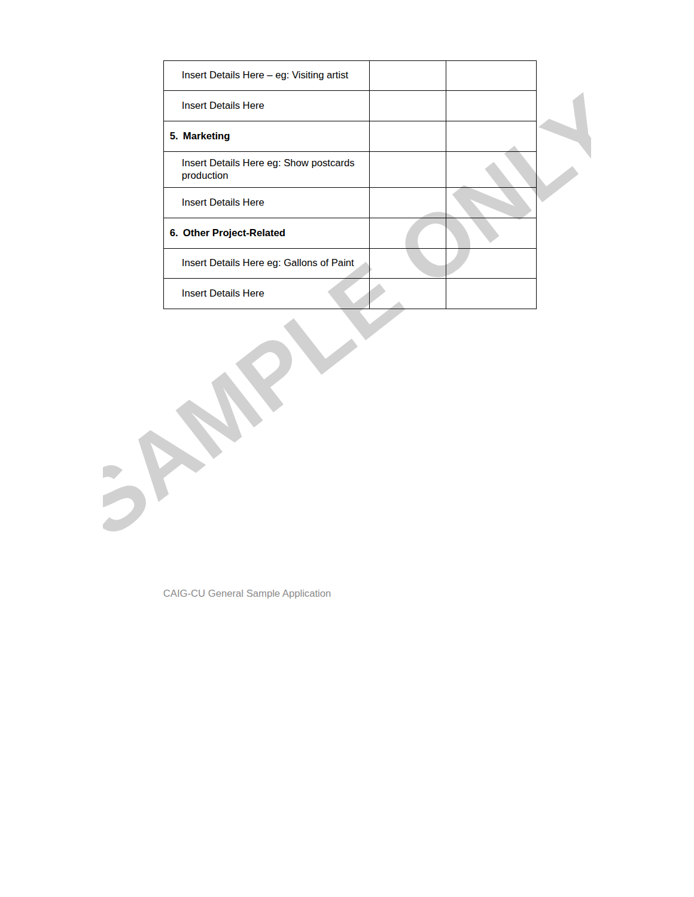SAMPLE ONLY
| Insert Details Here – eg: Visiting artist | | |
| Insert Details Here | | |
| 5. Marketing | | |
| Insert Details Here eg: Show postcards production | | |
| Insert Details Here | | |
| 6. Other Project-Related | | |
| Insert Details Here eg: Gallons of Paint | | |
| Insert Details Here | | |
CAIG-CU General Sample Application